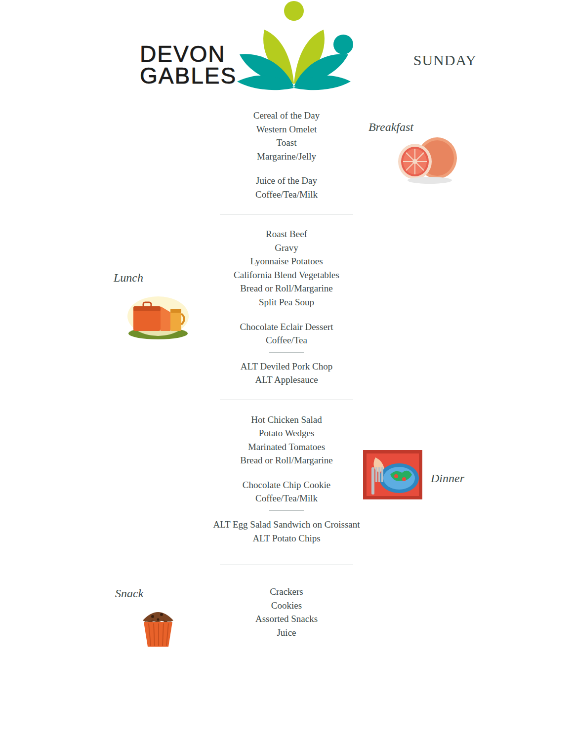DEVON GABLES
SUNDAY
Breakfast
Cereal of the Day
Western Omelet
Toast
Margarine/Jelly
Juice of the Day
Coffee/Tea/Milk
Lunch
Roast Beef
Gravy
Lyonnaise Potatoes
California Blend Vegetables
Bread or Roll/Margarine
Split Pea Soup
Chocolate Eclair Dessert
Coffee/Tea
ALT Deviled Pork Chop
ALT Applesauce
Dinner
Hot Chicken Salad
Potato Wedges
Marinated Tomatoes
Bread or Roll/Margarine
Chocolate Chip Cookie
Coffee/Tea/Milk
ALT Egg Salad Sandwich on Croissant
ALT Potato Chips
Snack
Crackers
Cookies
Assorted Snacks
Juice